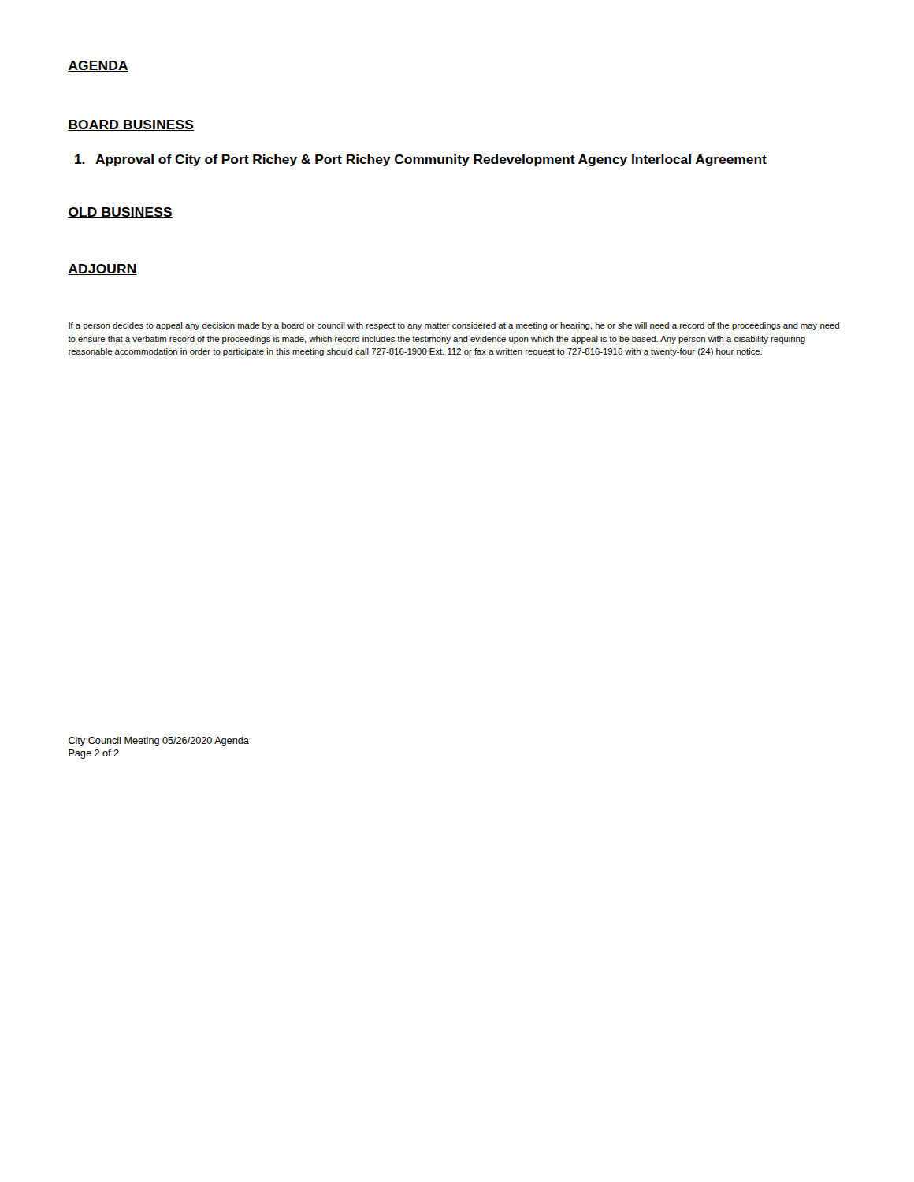AGENDA
BOARD BUSINESS
Approval of City of Port Richey & Port Richey Community Redevelopment Agency Interlocal Agreement
OLD BUSINESS
ADJOURN
If a person decides to appeal any decision made by a board or council with respect to any matter considered at a meeting or hearing, he or she will need a record of the proceedings and may need to ensure that a verbatim record of the proceedings is made, which record includes the testimony and evidence upon which the appeal is to be based. Any person with a disability requiring reasonable accommodation in order to participate in this meeting should call 727-816-1900 Ext. 112 or fax a written request to 727-816-1916 with a twenty-four (24) hour notice.
City Council Meeting 05/26/2020 Agenda
Page 2 of 2